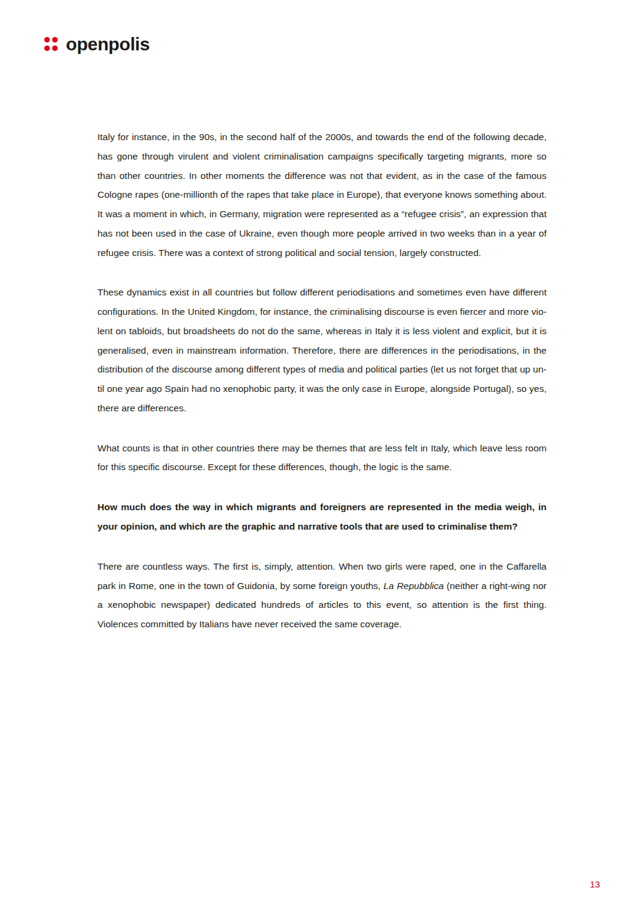openpolis
Italy for instance, in the 90s, in the second half of the 2000s, and towards the end of the following decade, has gone through virulent and violent criminalisation campaigns specifically targeting migrants, more so than other countries. In other moments the difference was not that evident, as in the case of the famous Cologne rapes (one-millionth of the rapes that take place in Europe), that everyone knows something about. It was a moment in which, in Germany, migration were represented as a “refugee crisis”, an expression that has not been used in the case of Ukraine, even though more people arrived in two weeks than in a year of refugee crisis. There was a context of strong political and social tension, largely constructed.
These dynamics exist in all countries but follow different periodisations and sometimes even have different configurations. In the United Kingdom, for instance, the criminalising discourse is even fiercer and more violent on tabloids, but broadsheets do not do the same, whereas in Italy it is less violent and explicit, but it is generalised, even in mainstream information. Therefore, there are differences in the periodisations, in the distribution of the discourse among different types of media and political parties (let us not forget that up until one year ago Spain had no xenophobic party, it was the only case in Europe, alongside Portugal), so yes, there are differences.
What counts is that in other countries there may be themes that are less felt in Italy, which leave less room for this specific discourse. Except for these differences, though, the logic is the same.
How much does the way in which migrants and foreigners are represented in the media weigh, in your opinion, and which are the graphic and narrative tools that are used to criminalise them?
There are countless ways. The first is, simply, attention. When two girls were raped, one in the Caffarella park in Rome, one in the town of Guidonia, by some foreign youths, La Repubblica (neither a right-wing nor a xenophobic newspaper) dedicated hundreds of articles to this event, so attention is the first thing. Violences committed by Italians have never received the same coverage.
13